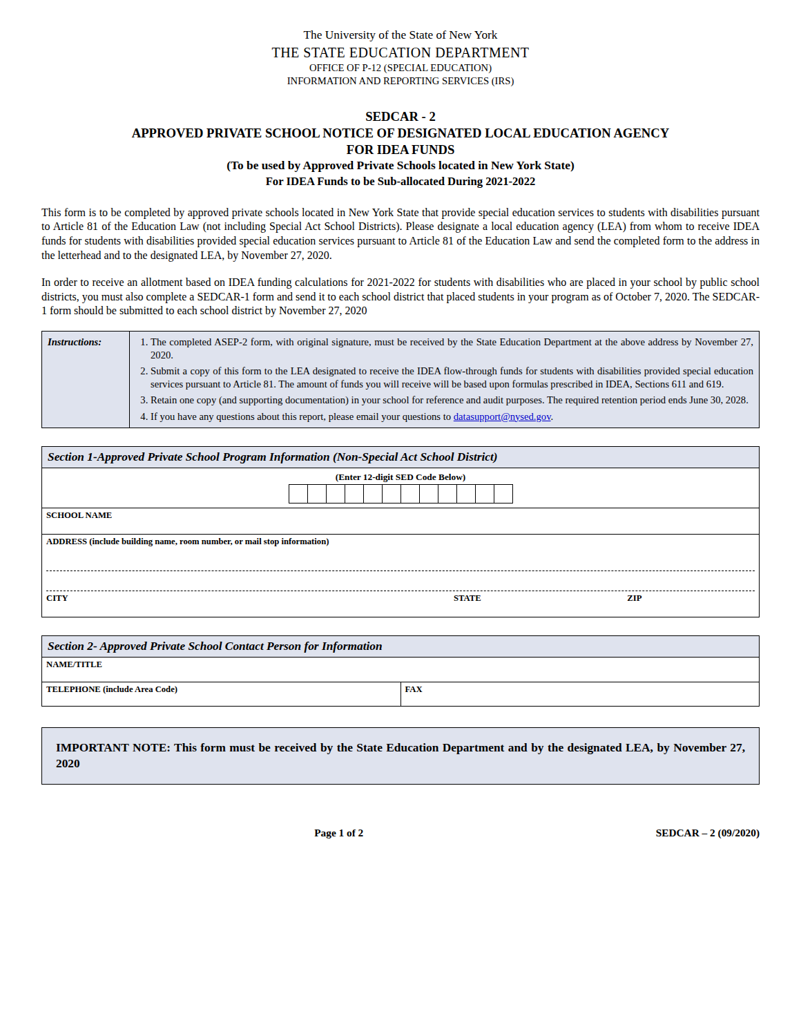The University of the State of New York
THE STATE EDUCATION DEPARTMENT
OFFICE OF P-12 (SPECIAL EDUCATION)
INFORMATION AND REPORTING SERVICES (IRS)
SEDCAR - 2
APPROVED PRIVATE SCHOOL NOTICE OF DESIGNATED LOCAL EDUCATION AGENCY
FOR IDEA FUNDS
(To be used by Approved Private Schools located in New York State)
For IDEA Funds to be Sub-allocated During 2021-2022
This form is to be completed by approved private schools located in New York State that provide special education services to students with disabilities pursuant to Article 81 of the Education Law (not including Special Act School Districts). Please designate a local education agency (LEA) from whom to receive IDEA funds for students with disabilities provided special education services pursuant to Article 81 of the Education Law and send the completed form to the address in the letterhead and to the designated LEA, by November 27, 2020.
In order to receive an allotment based on IDEA funding calculations for 2021-2022 for students with disabilities who are placed in your school by public school districts, you must also complete a SEDCAR-1 form and send it to each school district that placed students in your program as of October 7, 2020. The SEDCAR-1 form should be submitted to each school district by November 27, 2020
| Instructions: | The completed ASEP-2 form, with original signature, must be received by the State Education Department at the above address by November 27, 2020. Submit a copy of this form to the LEA designated to receive the IDEA flow-through funds for students with disabilities provided special education services pursuant to Article 81. The amount of funds you will receive will be based upon formulas prescribed in IDEA, Sections 611 and 619. Retain one copy (and supporting documentation) in your school for reference and audit purposes. The required retention period ends June 30, 2028. If you have any questions about this report, please email your questions to datasupport@nysed.gov . |
Section 1-Approved Private School Program Information (Non-Special Act School District)
(Enter 12-digit SED Code Below)
SCHOOL NAME
ADDRESS (include building name, room number, or mail stop information)
CITY
STATE
ZIP
Section 2- Approved Private School Contact Person for Information
NAME/TITLE
TELEPHONE (include Area Code)
FAX
IMPORTANT NOTE: This form must be received by the State Education Department and by the designated LEA, by November 27, 2020
Page 1 of 2
SEDCAR – 2 (09/2020)